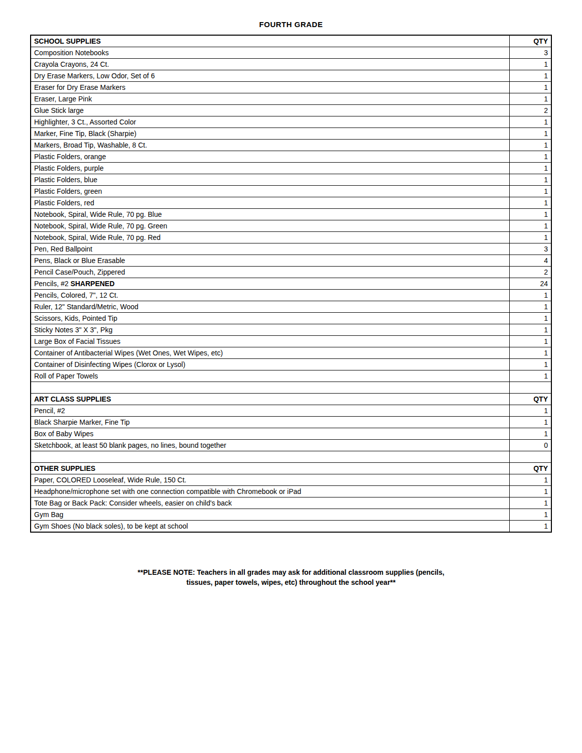FOURTH GRADE
| SCHOOL SUPPLIES | QTY |
| --- | --- |
| Composition Notebooks | 3 |
| Crayola Crayons, 24 Ct. | 1 |
| Dry Erase Markers, Low Odor, Set of 6 | 1 |
| Eraser for Dry Erase Markers | 1 |
| Eraser, Large Pink | 1 |
| Glue Stick large | 2 |
| Highlighter, 3 Ct., Assorted Color | 1 |
| Marker, Fine Tip, Black (Sharpie) | 1 |
| Markers, Broad Tip, Washable, 8 Ct. | 1 |
| Plastic Folders, orange | 1 |
| Plastic Folders, purple | 1 |
| Plastic Folders, blue | 1 |
| Plastic Folders, green | 1 |
| Plastic Folders, red | 1 |
| Notebook, Spiral, Wide Rule, 70 pg. Blue | 1 |
| Notebook, Spiral, Wide Rule, 70 pg. Green | 1 |
| Notebook, Spiral, Wide Rule, 70 pg. Red | 1 |
| Pen, Red Ballpoint | 3 |
| Pens, Black or Blue Erasable | 4 |
| Pencil Case/Pouch, Zippered | 2 |
| Pencils, #2 SHARPENED | 24 |
| Pencils, Colored, 7", 12 Ct. | 1 |
| Ruler, 12" Standard/Metric, Wood | 1 |
| Scissors, Kids, Pointed Tip | 1 |
| Sticky Notes 3" X 3", Pkg | 1 |
| Large Box of Facial Tissues | 1 |
| Container of Antibacterial Wipes (Wet Ones, Wet Wipes, etc) | 1 |
| Container of Disinfecting Wipes (Clorox or Lysol) | 1 |
| Roll of Paper Towels | 1 |
| ART CLASS SUPPLIES | QTY |
| Pencil, #2 | 1 |
| Black Sharpie Marker, Fine Tip | 1 |
| Box of Baby Wipes | 1 |
| Sketchbook, at least 50 blank pages, no lines, bound together | 0 |
| OTHER SUPPLIES | QTY |
| Paper, COLORED Looseleaf, Wide Rule, 150 Ct. | 1 |
| Headphone/microphone set with one connection compatible with Chromebook or iPad | 1 |
| Tote Bag or Back Pack: Consider wheels, easier on child's back | 1 |
| Gym Bag | 1 |
| Gym Shoes (No black soles), to be kept at school | 1 |
**PLEASE NOTE: Teachers in all grades may ask for additional classroom supplies (pencils, tissues, paper towels, wipes, etc) throughout the school year**